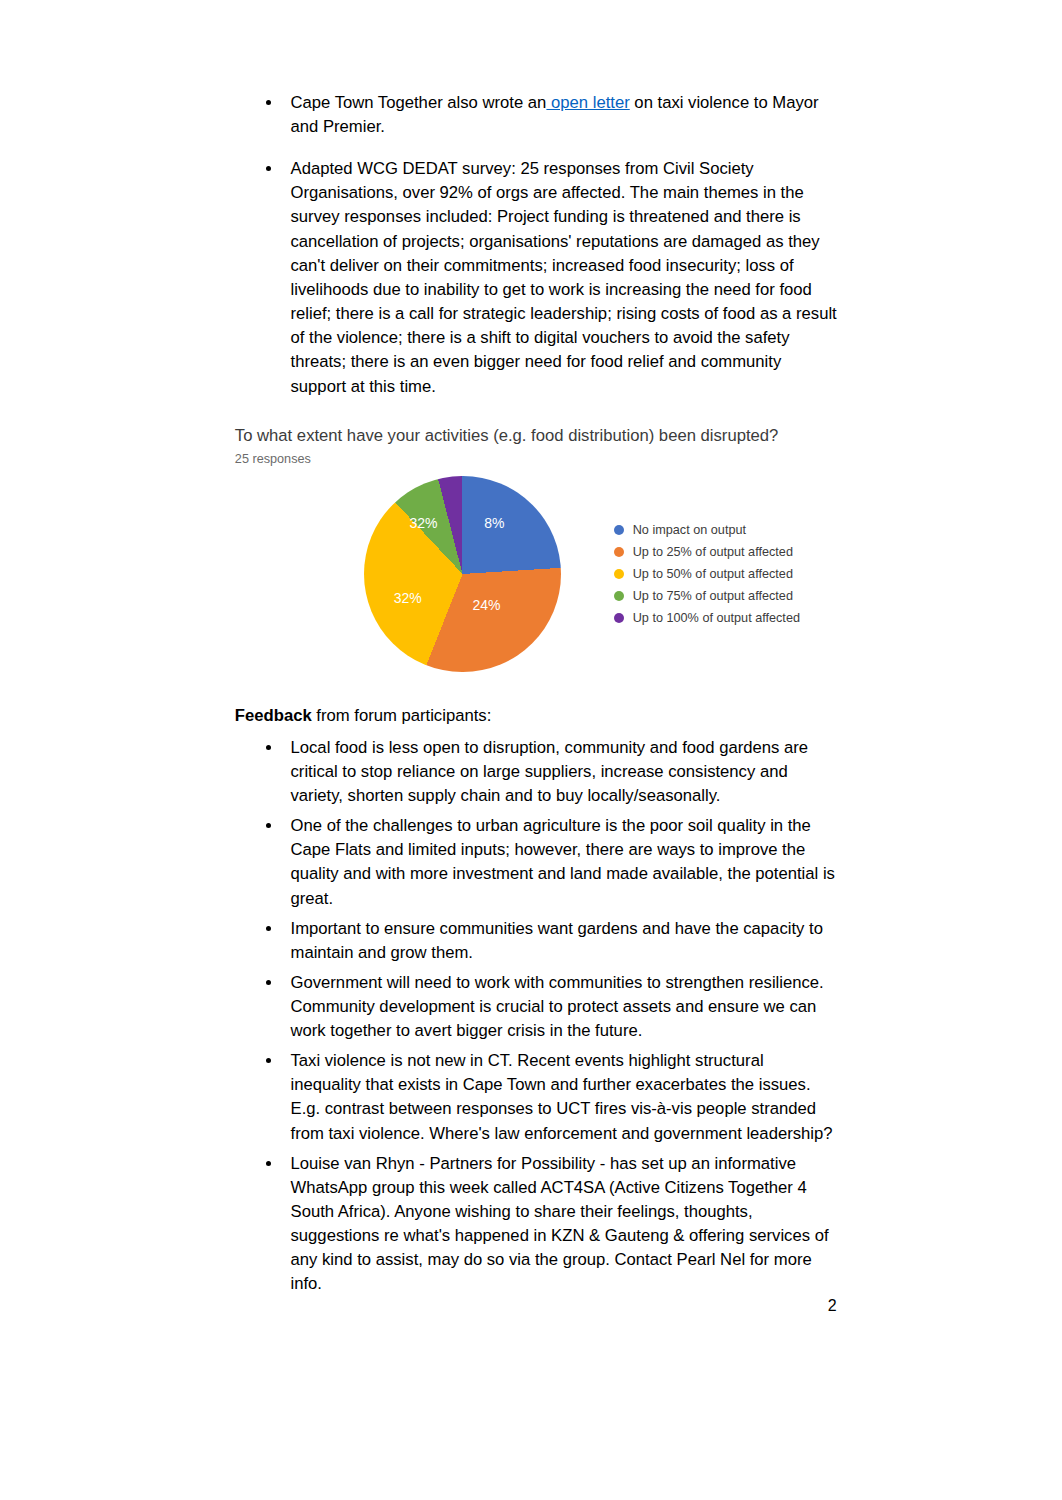Cape Town Together also wrote an open letter on taxi violence to Mayor and Premier.
Adapted WCG DEDAT survey: 25 responses from Civil Society Organisations, over 92% of orgs are affected. The main themes in the survey responses included: Project funding is threatened and there is cancellation of projects; organisations' reputations are damaged as they can't deliver on their commitments; increased food insecurity; loss of livelihoods due to inability to get to work is increasing the need for food relief; there is a call for strategic leadership; rising costs of food as a result of the violence; there is a shift to digital vouchers to avoid the safety threats; there is an even bigger need for food relief and community support at this time.
To what extent have your activities (e.g. food distribution) been disrupted?
25 responses
24% 32% 32% 8%
No impact on output
Up to 25% of output affected
Up to 50% of output affected
Up to 75% of output affected
Up to 100% of output affected
Feedback from forum participants:
Local food is less open to disruption, community and food gardens are critical to stop reliance on large suppliers, increase consistency and variety, shorten supply chain and to buy locally/seasonally.
One of the challenges to urban agriculture is the poor soil quality in the Cape Flats and limited inputs; however, there are ways to improve the quality and with more investment and land made available, the potential is great.
Important to ensure communities want gardens and have the capacity to maintain and grow them.
Government will need to work with communities to strengthen resilience. Community development is crucial to protect assets and ensure we can work together to avert bigger crisis in the future.
Taxi violence is not new in CT. Recent events highlight structural inequality that exists in Cape Town and further exacerbates the issues. E.g. contrast between responses to UCT fires vis-à-vis people stranded from taxi violence. Where's law enforcement and government leadership?
Louise van Rhyn - Partners for Possibility - has set up an informative WhatsApp group this week called ACT4SA (Active Citizens Together 4 South Africa). Anyone wishing to share their feelings, thoughts, suggestions re what's happened in KZN & Gauteng & offering services of any kind to assist, may do so via the group. Contact Pearl Nel for more info.
2